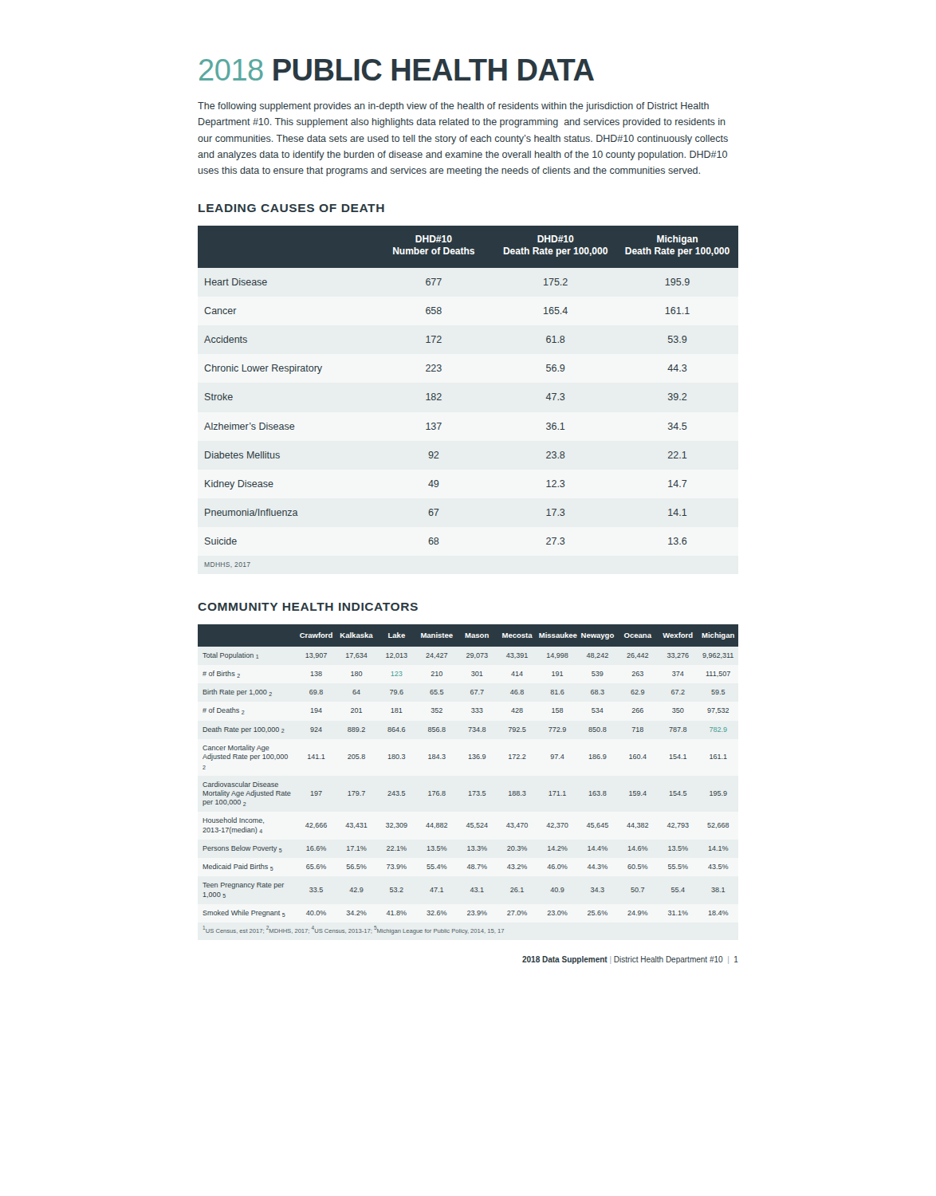2018 PUBLIC HEALTH DATA
The following supplement provides an in-depth view of the health of residents within the jurisdiction of District Health Department #10. This supplement also highlights data related to the programming and services provided to residents in our communities. These data sets are used to tell the story of each county’s health status. DHD#10 continuously collects and analyzes data to identify the burden of disease and examine the overall health of the 10 county population. DHD#10 uses this data to ensure that programs and services are meeting the needs of clients and the communities served.
LEADING CAUSES OF DEATH
| | DHD#10 Number of Deaths | DHD#10 Death Rate per 100,000 | Michigan Death Rate per 100,000 |
| --- | --- | --- | --- |
| Heart Disease | 677 | 175.2 | 195.9 |
| Cancer | 658 | 165.4 | 161.1 |
| Accidents | 172 | 61.8 | 53.9 |
| Chronic Lower Respiratory | 223 | 56.9 | 44.3 |
| Stroke | 182 | 47.3 | 39.2 |
| Alzheimer’s Disease | 137 | 36.1 | 34.5 |
| Diabetes Mellitus | 92 | 23.8 | 22.1 |
| Kidney Disease | 49 | 12.3 | 14.7 |
| Pneumonia/Influenza | 67 | 17.3 | 14.1 |
| Suicide | 68 | 27.3 | 13.6 |
| MDHHS, 2017 |
COMMUNITY HEALTH INDICATORS
| | Crawford | Kalkaska | Lake | Manistee | Mason | Mecosta | Missaukee | Newaygo | Oceana | Wexford | Michigan |
| --- | --- | --- | --- | --- | --- | --- | --- | --- | --- | --- | --- |
| Total Population 1 | 13,907 | 17,634 | 12,013 | 24,427 | 29,073 | 43,391 | 14,998 | 48,242 | 26,442 | 33,276 | 9,962,311 |
| # of Births 2 | 138 | 180 | 123 | 210 | 301 | 414 | 191 | 539 | 263 | 374 | 111,507 |
| Birth Rate per 1,000 2 | 69.8 | 64 | 79.6 | 65.5 | 67.7 | 46.8 | 81.6 | 68.3 | 62.9 | 67.2 | 59.5 |
| # of Deaths 2 | 194 | 201 | 181 | 352 | 333 | 428 | 158 | 534 | 266 | 350 | 97,532 |
| Death Rate per 100,000 2 | 924 | 889.2 | 864.6 | 856.8 | 734.8 | 792.5 | 772.9 | 850.8 | 718 | 787.8 | 782.9 |
| Cancer Mortality Age Adjusted Rate per 100,000 2 | 141.1 | 205.8 | 180.3 | 184.3 | 136.9 | 172.2 | 97.4 | 186.9 | 160.4 | 154.1 | 161.1 |
| Cardiovascular Disease Mortality Age Adjusted Rate per 100,000 2 | 197 | 179.7 | 243.5 | 176.8 | 173.5 | 188.3 | 171.1 | 163.8 | 159.4 | 154.5 | 195.9 |
| Household Income, 2013-17(median) 4 | 42,666 | 43,431 | 32,309 | 44,882 | 45,524 | 43,470 | 42,370 | 45,645 | 44,382 | 42,793 | 52,668 |
| Persons Below Poverty 5 | 16.6% | 17.1% | 22.1% | 13.5% | 13.3% | 20.3% | 14.2% | 14.4% | 14.6% | 13.5% | 14.1% |
| Medicaid Paid Births 5 | 65.6% | 56.5% | 73.9% | 55.4% | 48.7% | 43.2% | 46.0% | 44.3% | 60.5% | 55.5% | 43.5% |
| Teen Pregnancy Rate per 1,000 5 | 33.5 | 42.9 | 53.2 | 47.1 | 43.1 | 26.1 | 40.9 | 34.3 | 50.7 | 55.4 | 38.1 |
| Smoked While Pregnant 5 | 40.0% | 34.2% | 41.8% | 32.6% | 23.9% | 27.0% | 23.0% | 25.6% | 24.9% | 31.1% | 18.4% |
| 1 US Census, est 2017; 2 MDHHS, 2017; 4 US Census, 2013-17; 5 Michigan League for Public Policy, 2014, 15, 17 |
2018 Data Supplement | District Health Department #10 | 1